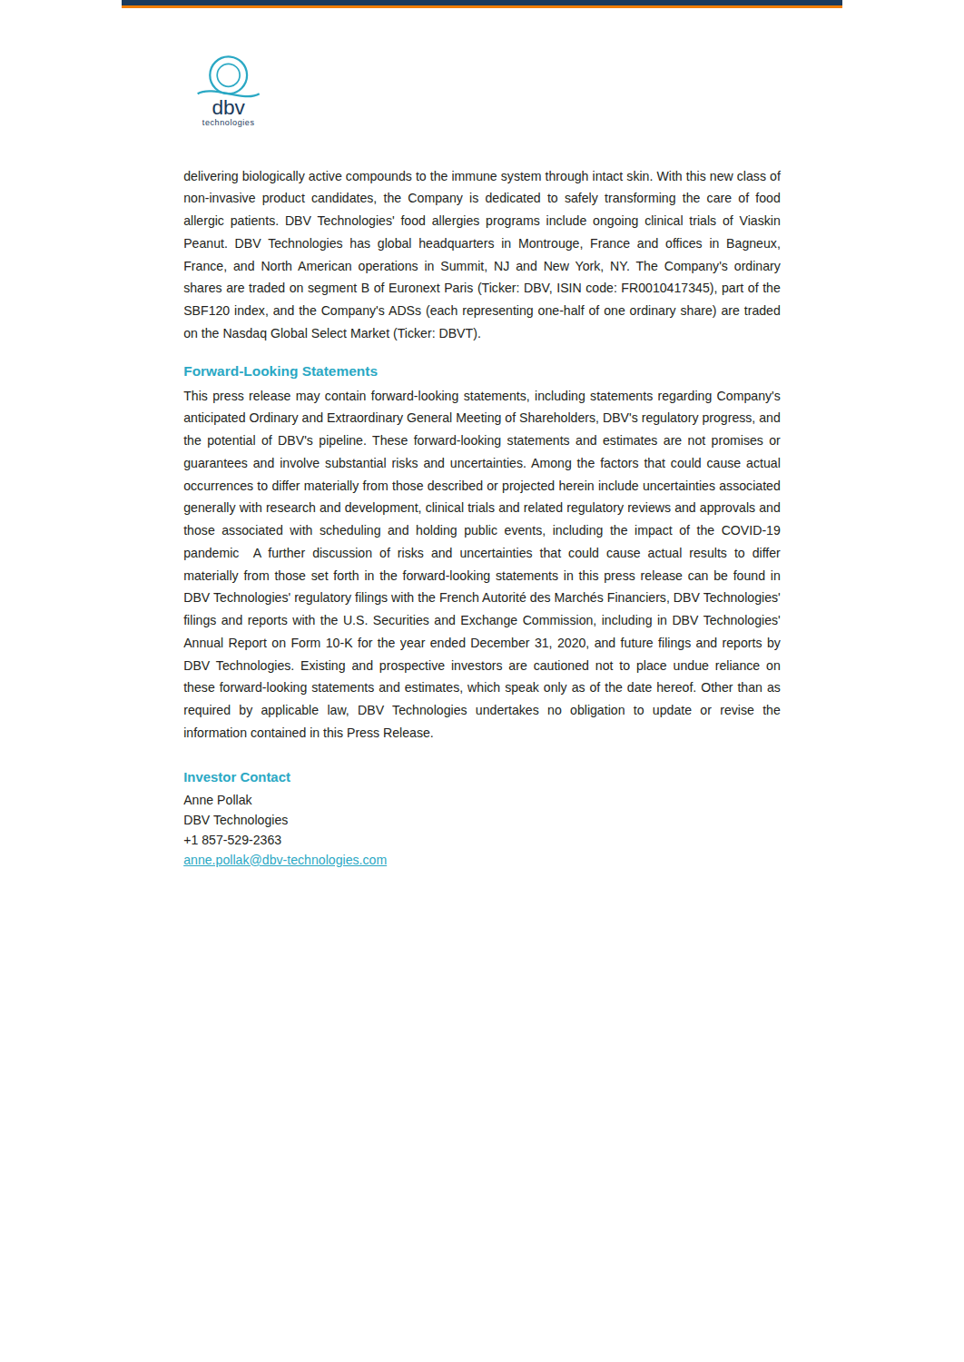dbv technologies
delivering biologically active compounds to the immune system through intact skin. With this new class of non-invasive product candidates, the Company is dedicated to safely transforming the care of food allergic patients. DBV Technologies' food allergies programs include ongoing clinical trials of Viaskin Peanut. DBV Technologies has global headquarters in Montrouge, France and offices in Bagneux, France, and North American operations in Summit, NJ and New York, NY. The Company's ordinary shares are traded on segment B of Euronext Paris (Ticker: DBV, ISIN code: FR0010417345), part of the SBF120 index, and the Company's ADSs (each representing one-half of one ordinary share) are traded on the Nasdaq Global Select Market (Ticker: DBVT).
Forward-Looking Statements
This press release may contain forward-looking statements, including statements regarding Company's anticipated Ordinary and Extraordinary General Meeting of Shareholders, DBV's regulatory progress, and the potential of DBV's pipeline. These forward-looking statements and estimates are not promises or guarantees and involve substantial risks and uncertainties. Among the factors that could cause actual occurrences to differ materially from those described or projected herein include uncertainties associated generally with research and development, clinical trials and related regulatory reviews and approvals and those associated with scheduling and holding public events, including the impact of the COVID-19 pandemic A further discussion of risks and uncertainties that could cause actual results to differ materially from those set forth in the forward-looking statements in this press release can be found in DBV Technologies' regulatory filings with the French Autorité des Marchés Financiers, DBV Technologies' filings and reports with the U.S. Securities and Exchange Commission, including in DBV Technologies' Annual Report on Form 10-K for the year ended December 31, 2020, and future filings and reports by DBV Technologies. Existing and prospective investors are cautioned not to place undue reliance on these forward-looking statements and estimates, which speak only as of the date hereof. Other than as required by applicable law, DBV Technologies undertakes no obligation to update or revise the information contained in this Press Release.
Investor Contact
Anne Pollak
DBV Technologies
+1 857-529-2363
anne.pollak@dbv-technologies.com